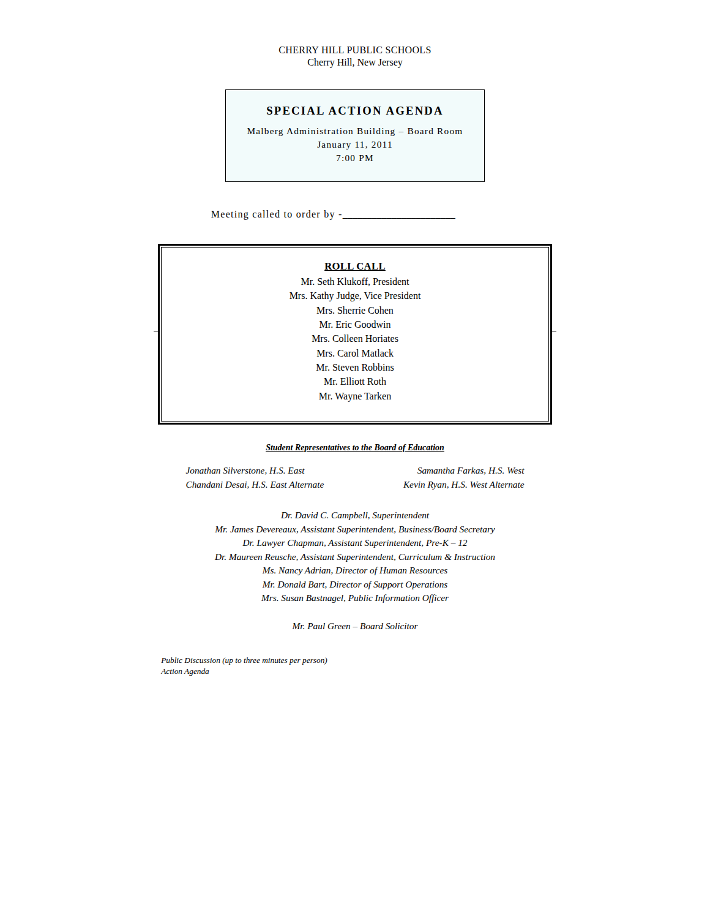CHERRY HILL PUBLIC SCHOOLS
Cherry Hill, New Jersey
SPECIAL ACTION AGENDA
Malberg Administration Building – Board Room
January 11, 2011
7:00 PM
Meeting called to order by -_______________________
ROLL CALL
Mr. Seth Klukoff, President
Mrs. Kathy Judge, Vice President
Mrs. Sherrie Cohen
Mr. Eric Goodwin
Mrs. Colleen Horiates
Mrs. Carol Matlack
Mr. Steven Robbins
Mr. Elliott Roth
Mr. Wayne Tarken
Student Representatives to the Board of Education
| Jonathan Silverstone, H.S. East | Samantha Farkas, H.S. West |
| Chandani Desai, H.S. East Alternate | Kevin Ryan, H.S. West Alternate |
Dr. David C. Campbell, Superintendent
Mr. James Devereaux, Assistant Superintendent, Business/Board Secretary
Dr. Lawyer Chapman, Assistant Superintendent, Pre-K – 12
Dr. Maureen Reusche, Assistant Superintendent, Curriculum & Instruction
Ms. Nancy Adrian, Director of Human Resources
Mr. Donald Bart, Director of Support Operations
Mrs. Susan Bastnagel, Public Information Officer
Mr. Paul Green – Board Solicitor
Public Discussion (up to three minutes per person)
Action Agenda